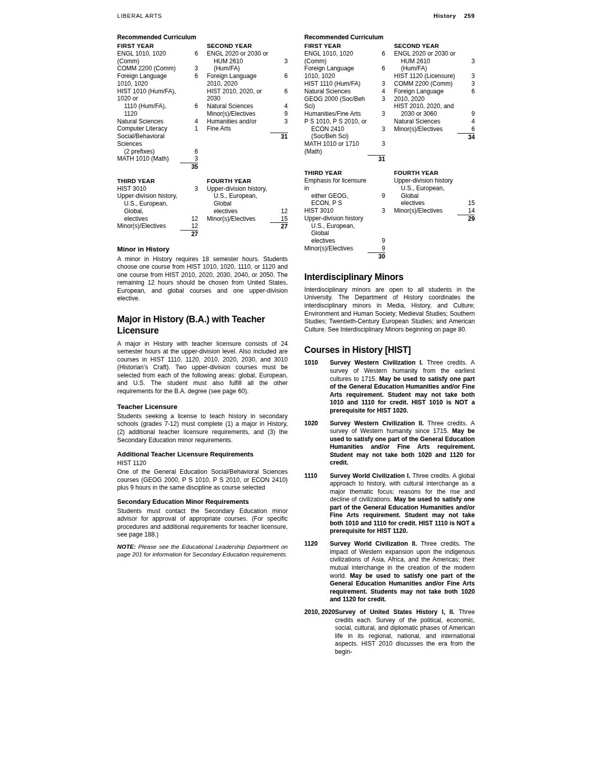Liberal Arts
History 259
Recommended Curriculum
First Year
| ENGL 1010, 1020 (Comm) | 6 |
| COMM 2200 (Comm) | 3 |
| Foreign Language 1010, 1020 | 6 |
| HIST 1010 (Hum/FA), 1020 or | |
| 1110 (Hum/FA), 1120 | 6 |
| Natural Sciences | 4 |
| Computer Literacy | 1 |
| Social/Behavioral Sciences | |
| (2 prefixes) | 6 |
| MATH 1010 (Math) | 3 |
| | 35 |
Second Year
| ENGL 2020 or 2030 or | |
| HUM 2610 (Hum/FA) | 3 |
| Foreign Language 2010, 2020 | 6 |
| HIST 2010, 2020, or 2030 | 6 |
| Natural Sciences | 4 |
| Minor(s)/Electives | 9 |
| Humanities and/or Fine Arts | 3 |
| | 31 |
Third Year
| HIST 3010 | 3 |
| Upper-division history, | |
| U.S., European, Global, | |
| electives | 12 |
| Minor(s)/Electives | 12 |
| | 27 |
Fourth Year
| Upper-division history, | |
| U.S., European, Global | |
| electives | 12 |
| Minor(s)/Electives | 15 |
| | 27 |
Minor in History
A minor in History requires 18 semester hours. Students choose one course from HIST 1010, 1020, 1110, or 1120 and one course from HIST 2010, 2020, 2030, 2040, or 2050. The remaining 12 hours should be chosen from United States, European, and global courses and one upper-division elective.
Major in History (B.A.) with Teacher Licensure
A major in History with teacher licensure consists of 24 semester hours at the upper-division level. Also included are courses in HIST 1110, 1120, 2010, 2020, 2030, and 3010 (Historian’s Craft). Two upper-division courses must be selected from each of the following areas: global, European, and U.S. The student must also fulfill all the other requirements for the B.A. degree (see page 60).
Teacher Licensure
Students seeking a license to teach history in secondary schools (grades 7-12) must complete (1) a major in History, (2) additional teacher licensure requirements, and (3) the Secondary Education minor requirements.
Additional Teacher Licensure Requirements
HIST 1120
One of the General Education Social/Behavioral Sciences courses (GEOG 2000, P S 1010, P S 2010, or ECON 2410) plus 9 hours in the same discipline as course selected
Secondary Education Minor Requirements
Students must contact the Secondary Education minor advisor for approval of appropriate courses. (For specific procedures and additional requirements for teacher licensure, see page 188.)
NOTE: Please see the Educational Leadership Department on page 201 for information for Secondary Education requirements.
Recommended Curriculum
First Year
| ENGL 1010, 1020 (Comm) | 6 |
| Foreign Language 1010, 1020 | 6 |
| HIST 1110 (Hum/FA) | 3 |
| Natural Sciences | 4 |
| GEOG 2000 (Soc/Beh Sci) | 3 |
| Humanities/Fine Arts | 3 |
| P S 1010, P S 2010, or | |
| ECON 2410 (Soc/Beh Sci) | 3 |
| MATH 1010 or 1710 (Math) | 3 |
| | 31 |
Second Year
| ENGL 2020 or 2030 or | |
| HUM 2610 (Hum/FA) | 3 |
| HIST 1120 (Licensure) | 3 |
| COMM 2200 (Comm) | 3 |
| Foreign Language 2010, 2020 | 6 |
| HIST 2010, 2020, and | |
| 2030 or 3060 | 9 |
| Natural Sciences | 4 |
| Minor(s)/Electives | 6 |
| | 34 |
Third Year
| Emphasis for licensure in | |
| either GEOG, ECON, P S | 9 |
| HIST 3010 | 3 |
| Upper-division history | |
| U.S., European, Global | |
| electives | 9 |
| Minor(s)/Electives | 9 |
| | 30 |
Fourth Year
| Upper-division history | |
| U.S., European, Global | |
| electives | 15 |
| Minor(s)/Electives | 14 |
| | 29 |
Interdisciplinary Minors
Interdisciplinary minors are open to all students in the University. The Department of History coordinates the interdisciplinary minors in Media, History, and Culture; Environment and Human Society; Medieval Studies; Southern Studies; Twentieth-Century European Studies; and American Culture. See Interdisciplinary Minors beginning on page 80.
Courses in History [HIST]
1010
Survey Western Civilization I. Three credits. A survey of Western humanity from the earliest cultures to 1715. May be used to satisfy one part of the General Education Humanities and/or Fine Arts requirement. Student may not take both 1010 and 1110 for credit. HIST 1010 is NOT a prerequisite for HIST 1020.
1020
Survey Western Civilization II. Three credits. A survey of Western humanity since 1715. May be used to satisfy one part of the General Education Humanities and/or Fine Arts requirement. Student may not take both 1020 and 1120 for credit.
1110
Survey World Civilization I. Three credits. A global approach to history, with cultural interchange as a major thematic focus; reasons for the rise and decline of civilizations. May be used to satisfy one part of the General Education Humanities and/or Fine Arts requirement. Student may not take both 1010 and 1110 for credit. HIST 1110 is NOT a prerequisite for HIST 1120.
1120
Survey World Civilization II. Three credits. The impact of Western expansion upon the indigenous civilizations of Asia, Africa, and the Americas; their mutual interchange in the creation of the modern world. May be used to satisfy one part of the General Education Humanities and/or Fine Arts requirement. Students may not take both 1020 and 1120 for credit.
2010, 2020
Survey of United States History I, II. Three credits each. Survey of the political, economic, social, cultural, and diplomatic phases of American life in its regional, national, and international aspects. HIST 2010 discusses the era from the begin-